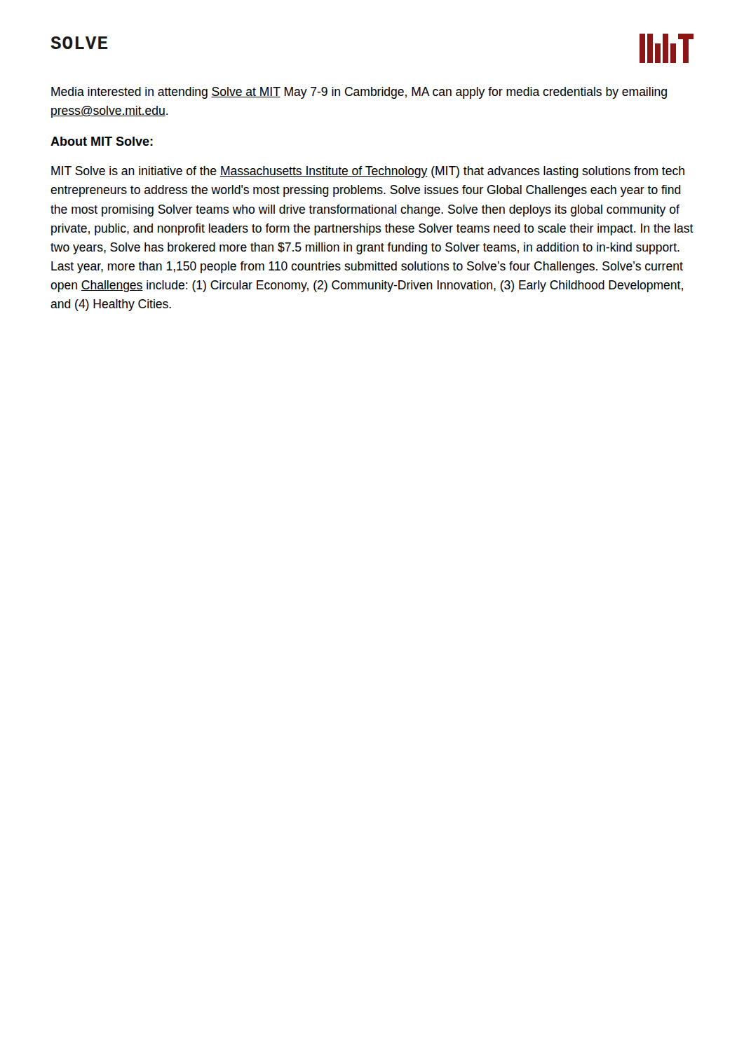SOLVE
Media interested in attending Solve at MIT May 7-9 in Cambridge, MA can apply for media credentials by emailing press@solve.mit.edu.
About MIT Solve:
MIT Solve is an initiative of the Massachusetts Institute of Technology (MIT) that advances lasting solutions from tech entrepreneurs to address the world's most pressing problems. Solve issues four Global Challenges each year to find the most promising Solver teams who will drive transformational change. Solve then deploys its global community of private, public, and nonprofit leaders to form the partnerships these Solver teams need to scale their impact. In the last two years, Solve has brokered more than $7.5 million in grant funding to Solver teams, in addition to in-kind support. Last year, more than 1,150 people from 110 countries submitted solutions to Solve’s four Challenges. Solve’s current open Challenges include: (1) Circular Economy, (2) Community-Driven Innovation, (3) Early Childhood Development, and (4) Healthy Cities.